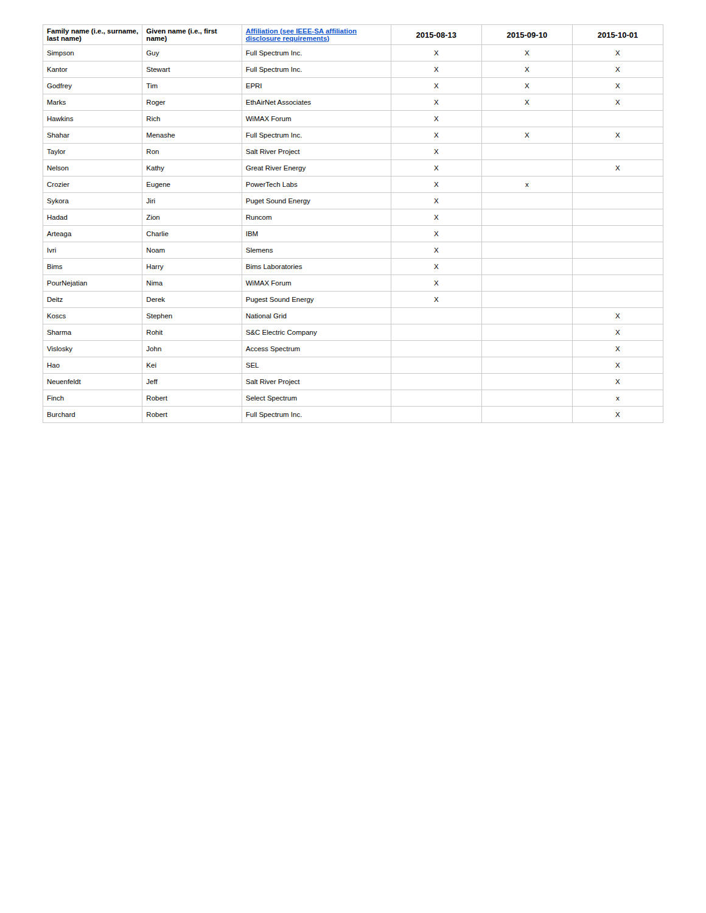| Family name (i.e., surname, last name) | Given name (i.e., first name) | Affiliation (see IEEE-SA affiliation disclosure requirements) | 2015-08-13 | 2015-09-10 | 2015-10-01 |
| --- | --- | --- | --- | --- | --- |
| Simpson | Guy | Full Spectrum Inc. | X | X | X |
| Kantor | Stewart | Full Spectrum Inc. | X | X | X |
| Godfrey | Tim | EPRI | X | X | X |
| Marks | Roger | EthAirNet Associates | X | X | X |
| Hawkins | Rich | WiMAX Forum | X | | |
| Shahar | Menashe | Full Spectrum Inc. | X | X | X |
| Taylor | Ron | Salt River Project | X | | |
| Nelson | Kathy | Great River Energy | X | | X |
| Crozier | Eugene | PowerTech Labs | X | x | |
| Sykora | Jiri | Puget Sound Energy | X | | |
| Hadad | Zion | Runcom | X | | |
| Arteaga | Charlie | IBM | X | | |
| Ivri | Noam | Slemens | X | | |
| Bims | Harry | Bims Laboratories | X | | |
| PourNejatian | Nima | WiMAX Forum | X | | |
| Deitz | Derek | Pugest Sound Energy | X | | |
| Koscs | Stephen | National Grid | | | X |
| Sharma | Rohit | S&C Electric Company | | | X |
| Vislosky | John | Access Spectrum | | | X |
| Hao | Kei | SEL | | | X |
| Neuenfeldt | Jeff | Salt River Project | | | X |
| Finch | Robert | Select Spectrum | | | x |
| Burchard | Robert | Full Spectrum Inc. | | | X |